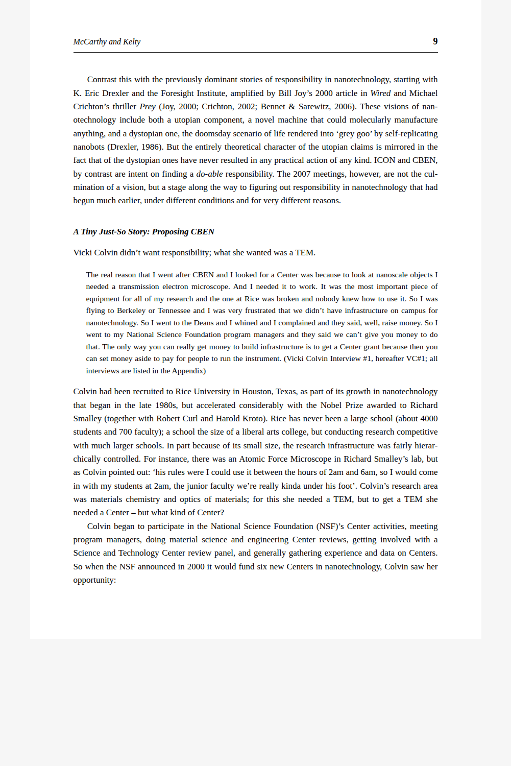McCarthy and Kelty 9
Contrast this with the previously dominant stories of responsibility in nanotechnology, starting with K. Eric Drexler and the Foresight Institute, amplified by Bill Joy’s 2000 article in Wired and Michael Crichton’s thriller Prey (Joy, 2000; Crichton, 2002; Bennet & Sarewitz, 2006). These visions of nanotechnology include both a utopian component, a novel machine that could molecularly manufacture anything, and a dystopian one, the doomsday scenario of life rendered into ‘grey goo’ by self-replicating nanobots (Drexler, 1986). But the entirely theoretical character of the utopian claims is mirrored in the fact that of the dystopian ones have never resulted in any practical action of any kind. ICON and CBEN, by contrast are intent on finding a do-able responsibility. The 2007 meetings, however, are not the culmination of a vision, but a stage along the way to figuring out responsibility in nanotechnology that had begun much earlier, under different conditions and for very different reasons.
A Tiny Just-So Story: Proposing CBEN
Vicki Colvin didn’t want responsibility; what she wanted was a TEM.
The real reason that I went after CBEN and I looked for a Center was because to look at nanoscale objects I needed a transmission electron microscope. And I needed it to work. It was the most important piece of equipment for all of my research and the one at Rice was broken and nobody knew how to use it. So I was flying to Berkeley or Tennessee and I was very frustrated that we didn’t have infrastructure on campus for nanotechnology. So I went to the Deans and I whined and I complained and they said, well, raise money. So I went to my National Science Foundation program managers and they said we can’t give you money to do that. The only way you can really get money to build infrastructure is to get a Center grant because then you can set money aside to pay for people to run the instrument. (Vicki Colvin Interview #1, hereafter VC#1; all interviews are listed in the Appendix)
Colvin had been recruited to Rice University in Houston, Texas, as part of its growth in nanotechnology that began in the late 1980s, but accelerated considerably with the Nobel Prize awarded to Richard Smalley (together with Robert Curl and Harold Kroto). Rice has never been a large school (about 4000 students and 700 faculty); a school the size of a liberal arts college, but conducting research competitive with much larger schools. In part because of its small size, the research infrastructure was fairly hierarchically controlled. For instance, there was an Atomic Force Microscope in Richard Smalley’s lab, but as Colvin pointed out: ‘his rules were I could use it between the hours of 2am and 6am, so I would come in with my students at 2am, the junior faculty we’re really kinda under his foot’. Colvin’s research area was materials chemistry and optics of materials; for this she needed a TEM, but to get a TEM she needed a Center – but what kind of Center?
Colvin began to participate in the National Science Foundation (NSF)’s Center activities, meeting program managers, doing material science and engineering Center reviews, getting involved with a Science and Technology Center review panel, and generally gathering experience and data on Centers. So when the NSF announced in 2000 it would fund six new Centers in nanotechnology, Colvin saw her opportunity: